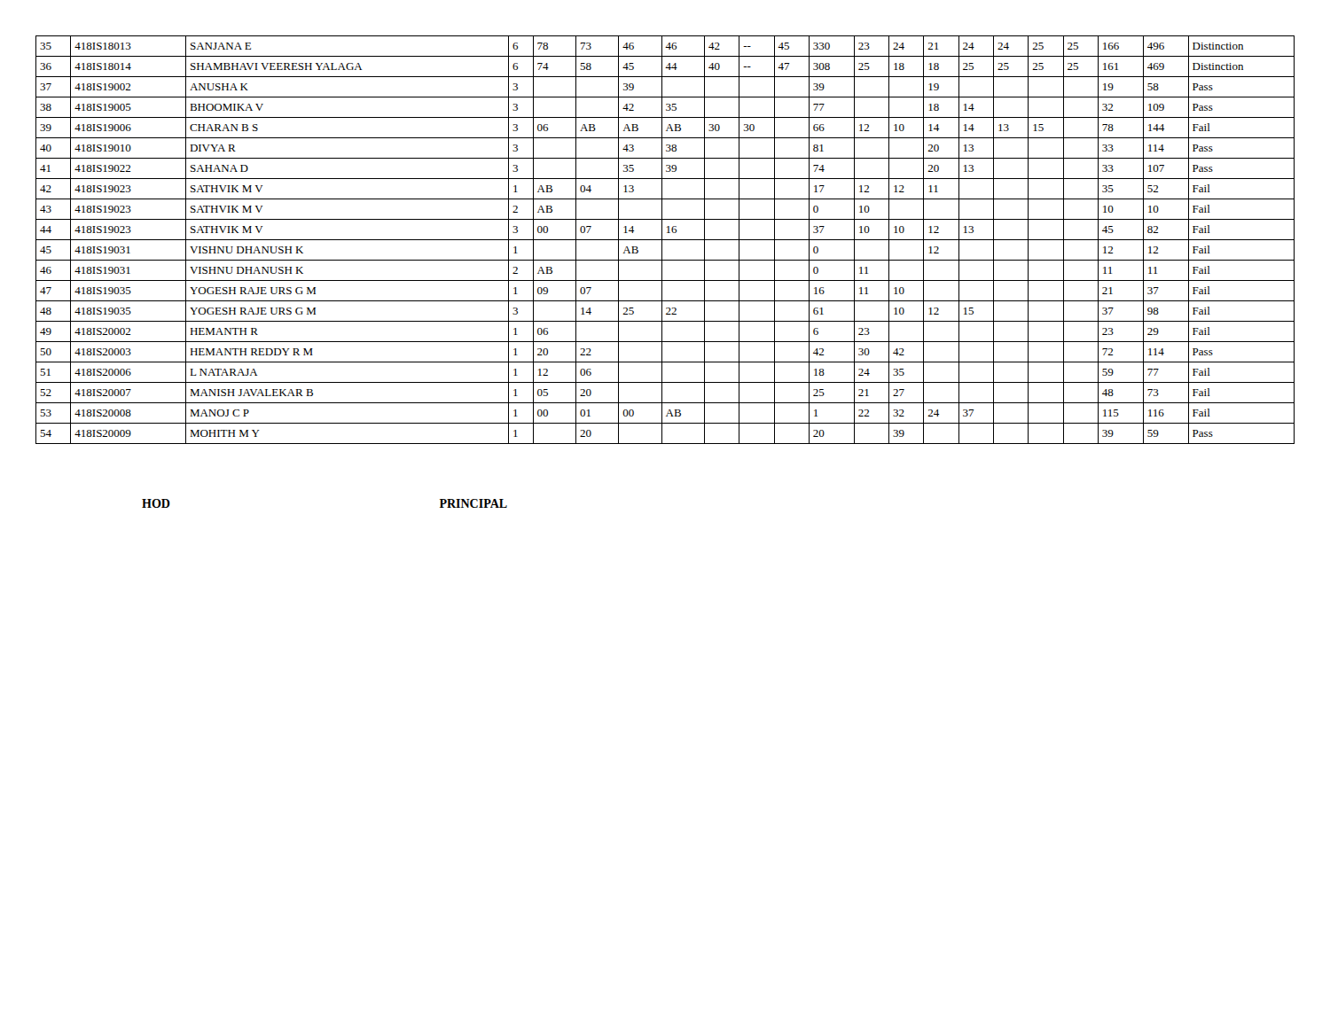| 35 | 418IS18013 | SANJANA E | 6 | 78 | 73 | 46 | 46 | 42 | -- | 45 | 330 | 23 | 24 | 21 | 24 | 24 | 25 | 25 | 166 | 496 | Distinction |
| 36 | 418IS18014 | SHAMBHAVI VEERESH YALAGA | 6 | 74 | 58 | 45 | 44 | 40 | -- | 47 | 308 | 25 | 18 | 18 | 25 | 25 | 25 | 25 | 161 | 469 | Distinction |
| 37 | 418IS19002 | ANUSHA K | 3 | | | 39 | | | | | 39 | | | 19 | | | | | 19 | 58 | Pass |
| 38 | 418IS19005 | BHOOMIKA V | 3 | | | 42 | 35 | | | | 77 | | | 18 | 14 | | | | 32 | 109 | Pass |
| 39 | 418IS19006 | CHARAN B S | 3 | 06 | AB | AB | AB | 30 | 30 | | 66 | 12 | 10 | 14 | 14 | 13 | 15 | | 78 | 144 | Fail |
| 40 | 418IS19010 | DIVYA R | 3 | | | 43 | 38 | | | | 81 | | | 20 | 13 | | | | 33 | 114 | Pass |
| 41 | 418IS19022 | SAHANA D | 3 | | | 35 | 39 | | | | 74 | | | 20 | 13 | | | | 33 | 107 | Pass |
| 42 | 418IS19023 | SATHVIK M V | 1 | AB | 04 | 13 | | | | | 17 | 12 | 12 | 11 | | | | | 35 | 52 | Fail |
| 43 | 418IS19023 | SATHVIK M V | 2 | AB | | | | | | | 0 | 10 | | | | | | | 10 | 10 | Fail |
| 44 | 418IS19023 | SATHVIK M V | 3 | 00 | 07 | 14 | 16 | | | | 37 | 10 | 10 | 12 | 13 | | | | 45 | 82 | Fail |
| 45 | 418IS19031 | VISHNU DHANUSH K | 1 | | | AB | | | | | 0 | | | 12 | | | | | 12 | 12 | Fail |
| 46 | 418IS19031 | VISHNU DHANUSH K | 2 | AB | | | | | | | 0 | 11 | | | | | | | 11 | 11 | Fail |
| 47 | 418IS19035 | YOGESH RAJE URS G M | 1 | 09 | 07 | | | | | | 16 | 11 | 10 | | | | | | 21 | 37 | Fail |
| 48 | 418IS19035 | YOGESH RAJE URS G M | 3 | | 14 | 25 | 22 | | | | 61 | | 10 | 12 | 15 | | | | 37 | 98 | Fail |
| 49 | 418IS20002 | HEMANTH R | 1 | 06 | | | | | | | 6 | 23 | | | | | | | 23 | 29 | Fail |
| 50 | 418IS20003 | HEMANTH REDDY R M | 1 | 20 | 22 | | | | | | 42 | 30 | 42 | | | | | | 72 | 114 | Pass |
| 51 | 418IS20006 | L NATARAJA | 1 | 12 | 06 | | | | | | 18 | 24 | 35 | | | | | | 59 | 77 | Fail |
| 52 | 418IS20007 | MANISH JAVALEKAR B | 1 | 05 | 20 | | | | | | 25 | 21 | 27 | | | | | | 48 | 73 | Fail |
| 53 | 418IS20008 | MANOJ C P | 1 | 00 | 01 | 00 | AB | | | | 1 | 22 | 32 | 24 | 37 | | | | 115 | 116 | Fail |
| 54 | 418IS20009 | MOHITH M Y | 1 | | 20 | | | | | | 20 | | 39 | | | | | | 39 | 59 | Pass |
HOD PRINCIPAL